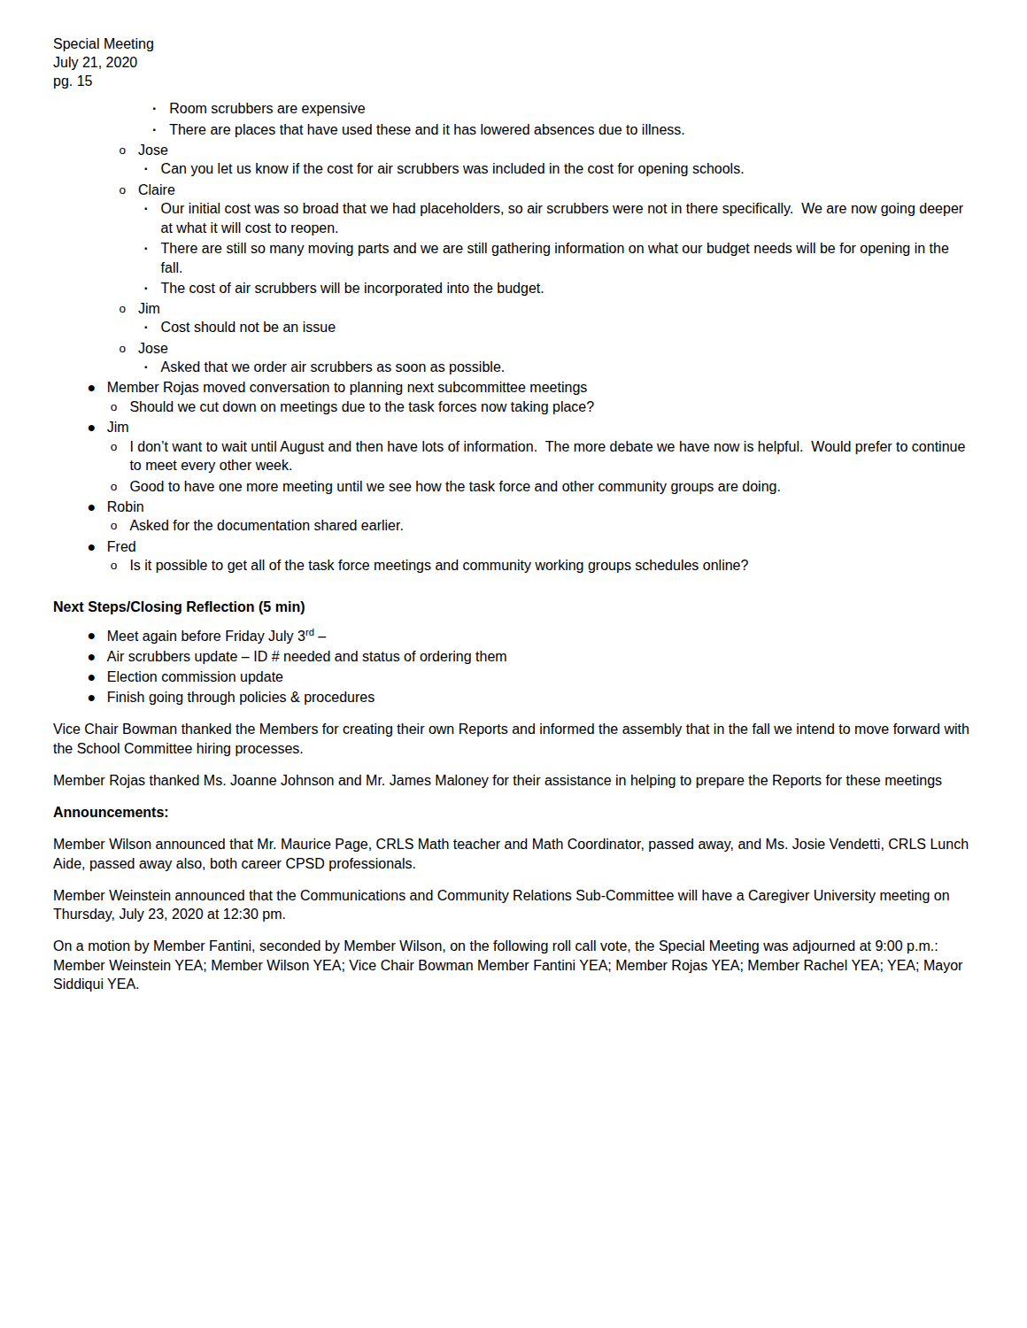Special Meeting
July 21, 2020
pg. 15
Room scrubbers are expensive
There are places that have used these and it has lowered absences due to illness.
Jose
Can you let us know if the cost for air scrubbers was included in the cost for opening schools.
Claire
Our initial cost was so broad that we had placeholders, so air scrubbers were not in there specifically. We are now going deeper at what it will cost to reopen.
There are still so many moving parts and we are still gathering information on what our budget needs will be for opening in the fall.
The cost of air scrubbers will be incorporated into the budget.
Jim
Cost should not be an issue
Jose
Asked that we order air scrubbers as soon as possible.
Member Rojas moved conversation to planning next subcommittee meetings
Should we cut down on meetings due to the task forces now taking place?
Jim
I don’t want to wait until August and then have lots of information. The more debate we have now is helpful. Would prefer to continue to meet every other week.
Good to have one more meeting until we see how the task force and other community groups are doing.
Robin
Asked for the documentation shared earlier.
Fred
Is it possible to get all of the task force meetings and community working groups schedules online?
Next Steps/Closing Reflection (5 min)
Meet again before Friday July 3rd –
Air scrubbers update – ID # needed and status of ordering them
Election commission update
Finish going through policies & procedures
Vice Chair Bowman thanked the Members for creating their own Reports and informed the assembly that in the fall we intend to move forward with the School Committee hiring processes.
Member Rojas thanked Ms. Joanne Johnson and Mr. James Maloney for their assistance in helping to prepare the Reports for these meetings
Announcements:
Member Wilson announced that Mr. Maurice Page, CRLS Math teacher and Math Coordinator, passed away, and Ms. Josie Vendetti, CRLS Lunch Aide, passed away also, both career CPSD professionals.
Member Weinstein announced that the Communications and Community Relations Sub-Committee will have a Caregiver University meeting on Thursday, July 23, 2020 at 12:30 pm.
On a motion by Member Fantini, seconded by Member Wilson, on the following roll call vote, the Special Meeting was adjourned at 9:00 p.m.: Member Weinstein YEA; Member Wilson YEA; Vice Chair Bowman Member Fantini YEA; Member Rojas YEA; Member Rachel YEA; YEA; Mayor Siddiqui YEA.